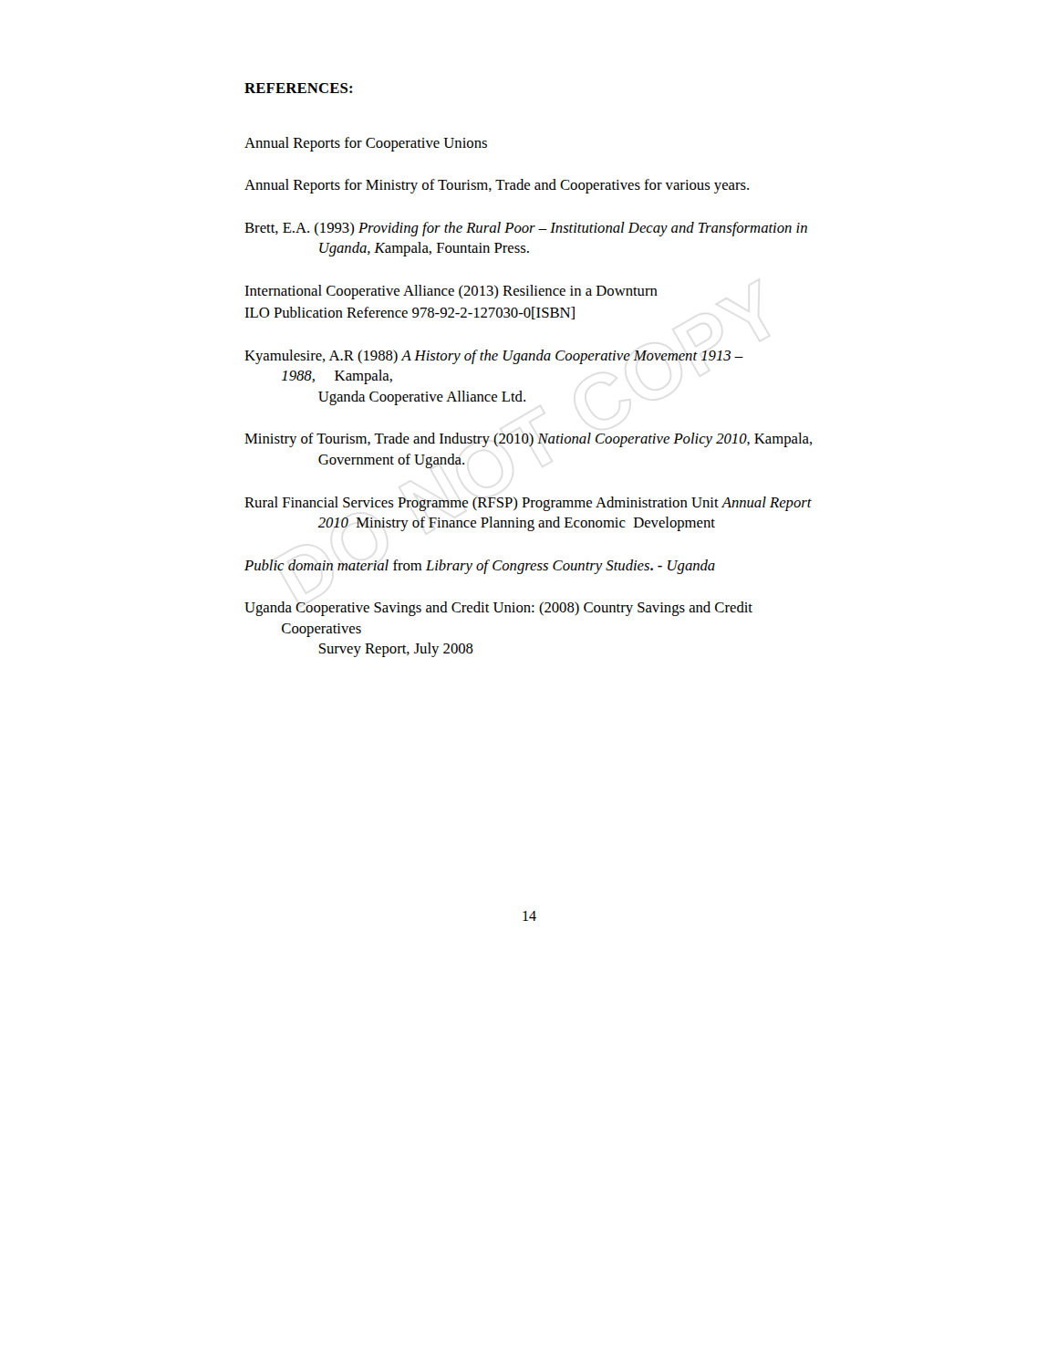DO NOT COPY
REFERENCES:
Annual Reports for Cooperative Unions
Annual Reports for Ministry of Tourism, Trade and Cooperatives for various years.
Brett, E.A. (1993) Providing for the Rural Poor – Institutional Decay and Transformation in Uganda, Kampala, Fountain Press.
International Cooperative Alliance (2013) Resilience in a Downturn
ILO Publication Reference 978-92-2-127030-0[ISBN]
Kyamulesire, A.R (1988) A History of the Uganda Cooperative Movement 1913 –1988, Kampala, Uganda Cooperative Alliance Ltd.
Ministry of Tourism, Trade and Industry (2010) National Cooperative Policy 2010, Kampala, Government of Uganda.
Rural Financial Services Programme (RFSP) Programme Administration Unit Annual Report 2010 Ministry of Finance Planning and Economic Development
Public domain material from Library of Congress Country Studies. - Uganda
Uganda Cooperative Savings and Credit Union: (2008) Country Savings and Credit Cooperatives Survey Report, July 2008
14